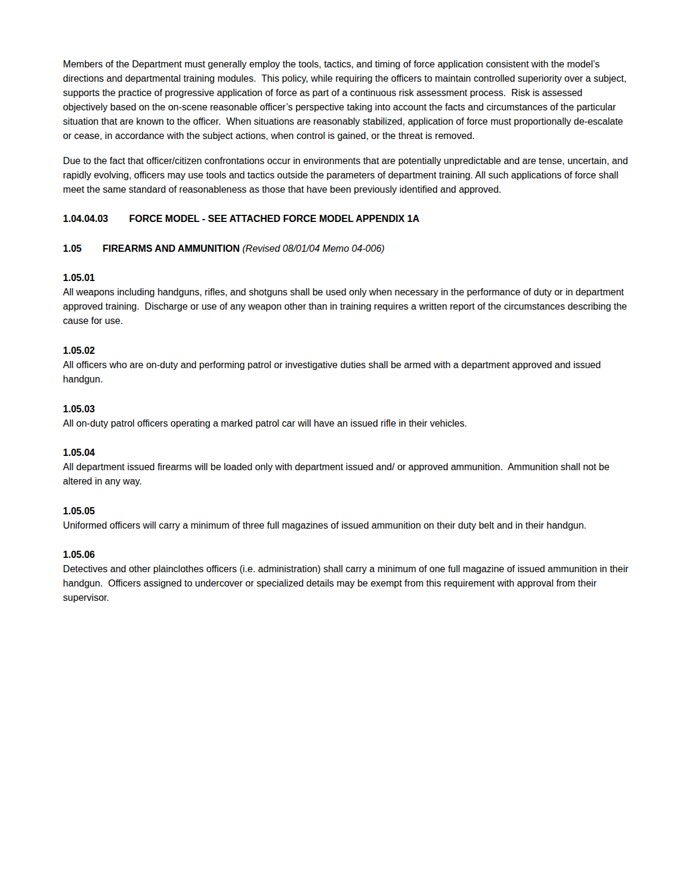Members of the Department must generally employ the tools, tactics, and timing of force application consistent with the model’s directions and departmental training modules. This policy, while requiring the officers to maintain controlled superiority over a subject, supports the practice of progressive application of force as part of a continuous risk assessment process. Risk is assessed objectively based on the on-scene reasonable officer’s perspective taking into account the facts and circumstances of the particular situation that are known to the officer. When situations are reasonably stabilized, application of force must proportionally de-escalate or cease, in accordance with the subject actions, when control is gained, or the threat is removed.
Due to the fact that officer/citizen confrontations occur in environments that are potentially unpredictable and are tense, uncertain, and rapidly evolving, officers may use tools and tactics outside the parameters of department training. All such applications of force shall meet the same standard of reasonableness as those that have been previously identified and approved.
1.04.04.03 FORCE MODEL - SEE ATTACHED FORCE MODEL APPENDIX 1A
1.05 FIREARMS AND AMMUNITION (Revised 08/01/04 Memo 04-006)
1.05.01
All weapons including handguns, rifles, and shotguns shall be used only when necessary in the performance of duty or in department approved training. Discharge or use of any weapon other than in training requires a written report of the circumstances describing the cause for use.
1.05.02
All officers who are on-duty and performing patrol or investigative duties shall be armed with a department approved and issued handgun.
1.05.03
All on-duty patrol officers operating a marked patrol car will have an issued rifle in their vehicles.
1.05.04
All department issued firearms will be loaded only with department issued and/ or approved ammunition. Ammunition shall not be altered in any way.
1.05.05
Uniformed officers will carry a minimum of three full magazines of issued ammunition on their duty belt and in their handgun.
1.05.06
Detectives and other plainclothes officers (i.e. administration) shall carry a minimum of one full magazine of issued ammunition in their handgun. Officers assigned to undercover or specialized details may be exempt from this requirement with approval from their supervisor.